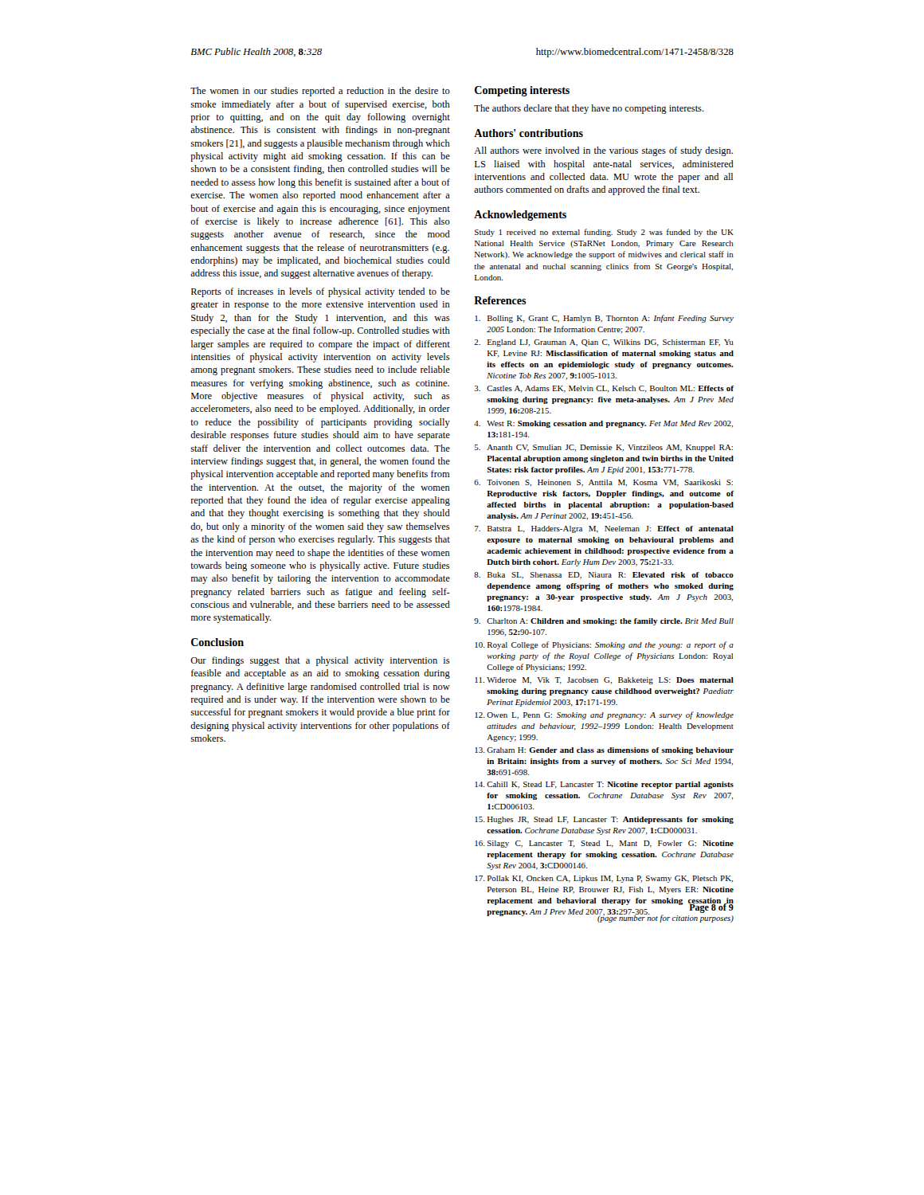BMC Public Health 2008, 8:328
http://www.biomedcentral.com/1471-2458/8/328
The women in our studies reported a reduction in the desire to smoke immediately after a bout of supervised exercise, both prior to quitting, and on the quit day following overnight abstinence. This is consistent with findings in non-pregnant smokers [21], and suggests a plausible mechanism through which physical activity might aid smoking cessation. If this can be shown to be a consistent finding, then controlled studies will be needed to assess how long this benefit is sustained after a bout of exercise. The women also reported mood enhancement after a bout of exercise and again this is encouraging, since enjoyment of exercise is likely to increase adherence [61]. This also suggests another avenue of research, since the mood enhancement suggests that the release of neurotransmitters (e.g. endorphins) may be implicated, and biochemical studies could address this issue, and suggest alternative avenues of therapy.
Reports of increases in levels of physical activity tended to be greater in response to the more extensive intervention used in Study 2, than for the Study 1 intervention, and this was especially the case at the final follow-up. Controlled studies with larger samples are required to compare the impact of different intensities of physical activity intervention on activity levels among pregnant smokers. These studies need to include reliable measures for verfying smoking abstinence, such as cotinine. More objective measures of physical activity, such as accelerometers, also need to be employed. Additionally, in order to reduce the possibility of participants providing socially desirable responses future studies should aim to have separate staff deliver the intervention and collect outcomes data. The interview findings suggest that, in general, the women found the physical intervention acceptable and reported many benefits from the intervention. At the outset, the majority of the women reported that they found the idea of regular exercise appealing and that they thought exercising is something that they should do, but only a minority of the women said they saw themselves as the kind of person who exercises regularly. This suggests that the intervention may need to shape the identities of these women towards being someone who is physically active. Future studies may also benefit by tailoring the intervention to accommodate pregnancy related barriers such as fatigue and feeling self-conscious and vulnerable, and these barriers need to be assessed more systematically.
Conclusion
Our findings suggest that a physical activity intervention is feasible and acceptable as an aid to smoking cessation during pregnancy. A definitive large randomised controlled trial is now required and is under way. If the intervention were shown to be successful for pregnant smokers it would provide a blue print for designing physical activity interventions for other populations of smokers.
Competing interests
The authors declare that they have no competing interests.
Authors' contributions
All authors were involved in the various stages of study design. LS liaised with hospital ante-natal services, administered interventions and collected data. MU wrote the paper and all authors commented on drafts and approved the final text.
Acknowledgements
Study 1 received no external funding. Study 2 was funded by the UK National Health Service (STaRNet London, Primary Care Research Network). We acknowledge the support of midwives and clerical staff in the antenatal and nuchal scanning clinics from St George's Hospital, London.
References
Bolling K, Grant C, Hamlyn B, Thornton A: Infant Feeding Survey 2005 London: The Information Centre; 2007.
England LJ, Grauman A, Qian C, Wilkins DG, Schisterman EF, Yu KF, Levine RJ: Misclassification of maternal smoking status and its effects on an epidemiologic study of pregnancy outcomes. Nicotine Tob Res 2007, 9: 1005-1013.
Castles A, Adams EK, Melvin CL, Kelsch C, Boulton ML: Effects of smoking during pregnancy: five meta-analyses. Am J Prev Med 1999, 16: 208-215.
West R: Smoking cessation and pregnancy. Fet Mat Med Rev 2002, 13: 181-194.
Ananth CV, Smulian JC, Demissie K, Vintzileos AM, Knuppel RA: Placental abruption among singleton and twin births in the United States: risk factor profiles. Am J Epid 2001, 153: 771-778.
Toivonen S, Heinonen S, Anttila M, Kosma VM, Saarikoski S: Reproductive risk factors, Doppler findings, and outcome of affected births in placental abruption: a population-based analysis. Am J Perinat 2002, 19: 451-456.
Batstra L, Hadders-Algra M, Neeleman J: Effect of antenatal exposure to maternal smoking on behavioural problems and academic achievement in childhood: prospective evidence from a Dutch birth cohort. Early Hum Dev 2003, 75: 21-33.
Buka SL, Shenassa ED, Niaura R: Elevated risk of tobacco dependence among offspring of mothers who smoked during pregnancy: a 30-year prospective study. Am J Psych 2003, 160: 1978-1984.
Charlton A: Children and smoking: the family circle. Brit Med Bull 1996, 52: 90-107.
Royal College of Physicians: Smoking and the young: a report of a working party of the Royal College of Physicians London: Royal College of Physicians; 1992.
Wideroe M, Vik T, Jacobsen G, Bakketeig LS: Does maternal smoking during pregnancy cause childhood overweight? Paediatr Perinat Epidemiol 2003, 17: 171-199.
Owen L, Penn G: Smoking and pregnancy: A survey of knowledge attitudes and behaviour, 1992–1999 London: Health Development Agency; 1999.
Graham H: Gender and class as dimensions of smoking behaviour in Britain: insights from a survey of mothers. Soc Sci Med 1994, 38: 691-698.
Cahill K, Stead LF, Lancaster T: Nicotine receptor partial agonists for smoking cessation. Cochrane Database Syst Rev 2007, 1: CD006103.
Hughes JR, Stead LF, Lancaster T: Antidepressants for smoking cessation. Cochrane Database Syst Rev 2007, 1: CD000031.
Silagy C, Lancaster T, Stead L, Mant D, Fowler G: Nicotine replacement therapy for smoking cessation. Cochrane Database Syst Rev 2004, 3: CD000146.
Pollak KI, Oncken CA, Lipkus IM, Lyna P, Swamy GK, Pletsch PK, Peterson BL, Heine RP, Brouwer RJ, Fish L, Myers ER: Nicotine replacement and behavioral therapy for smoking cessation in pregnancy. Am J Prev Med 2007, 33: 297-305.
Page 8 of 9
(page number not for citation purposes)